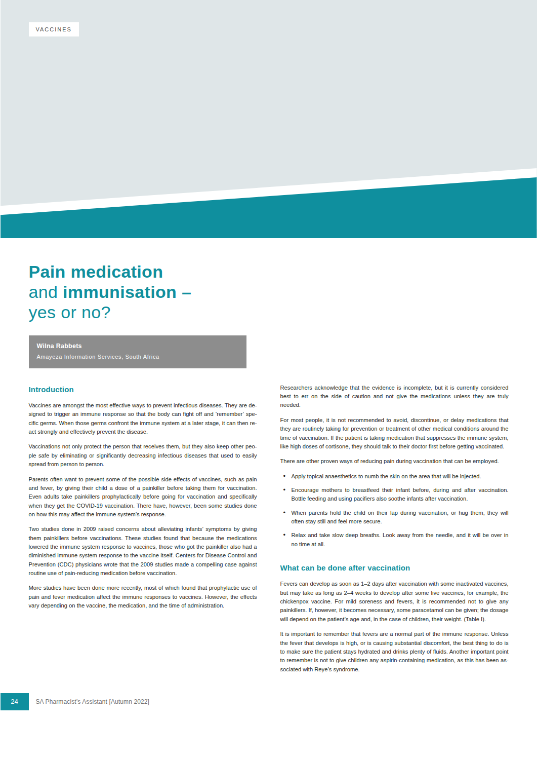VACCINES
Pain medication
and immunisation –
yes or no?
Wilna Rabbets
Amayeza Information Services, South Africa
Introduction
Vaccines are amongst the most effective ways to prevent infectious diseases. They are designed to trigger an immune response so that the body can fight off and ‘remember’ specific germs. When those germs confront the immune system at a later stage, it can then react strongly and effectively prevent the disease.
Vaccinations not only protect the person that receives them, but they also keep other people safe by eliminating or significantly decreasing infectious diseases that used to easily spread from person to person.
Parents often want to prevent some of the possible side effects of vaccines, such as pain and fever, by giving their child a dose of a painkiller before taking them for vaccination. Even adults take painkillers prophylactically before going for vaccination and specifically when they get the COVID-19 vaccination. There have, however, been some studies done on how this may affect the immune system’s response.
Two studies done in 2009 raised concerns about alleviating infants’ symptoms by giving them painkillers before vaccinations. These studies found that because the medications lowered the immune system response to vaccines, those who got the painkiller also had a diminished immune system response to the vaccine itself. Centers for Disease Control and Prevention (CDC) physicians wrote that the 2009 studies made a compelling case against routine use of pain-reducing medication before vaccination.
More studies have been done more recently, most of which found that prophylactic use of pain and fever medication affect the immune responses to vaccines. However, the effects vary depending on the vaccine, the medication, and the time of administration.
Researchers acknowledge that the evidence is incomplete, but it is currently considered best to err on the side of caution and not give the medications unless they are truly needed.
For most people, it is not recommended to avoid, discontinue, or delay medications that they are routinely taking for prevention or treatment of other medical conditions around the time of vaccination. If the patient is taking medication that suppresses the immune system, like high doses of cortisone, they should talk to their doctor first before getting vaccinated.
There are other proven ways of reducing pain during vaccination that can be employed.
Apply topical anaesthetics to numb the skin on the area that will be injected.
Encourage mothers to breastfeed their infant before, during and after vaccination. Bottle feeding and using pacifiers also soothe infants after vaccination.
When parents hold the child on their lap during vaccination, or hug them, they will often stay still and feel more secure.
Relax and take slow deep breaths. Look away from the needle, and it will be over in no time at all.
What can be done after vaccination
Fevers can develop as soon as 1–2 days after vaccination with some inactivated vaccines, but may take as long as 2–4 weeks to develop after some live vaccines, for example, the chickenpox vaccine. For mild soreness and fevers, it is recommended not to give any painkillers. If, however, it becomes necessary, some paracetamol can be given; the dosage will depend on the patient’s age and, in the case of children, their weight. (Table I).
It is important to remember that fevers are a normal part of the immune response. Unless the fever that develops is high, or is causing substantial discomfort, the best thing to do is to make sure the patient stays hydrated and drinks plenty of fluids. Another important point to remember is not to give children any aspirin-containing medication, as this has been associated with Reye’s syndrome.
24
SA Pharmacist’s Assistant [Autumn 2022]